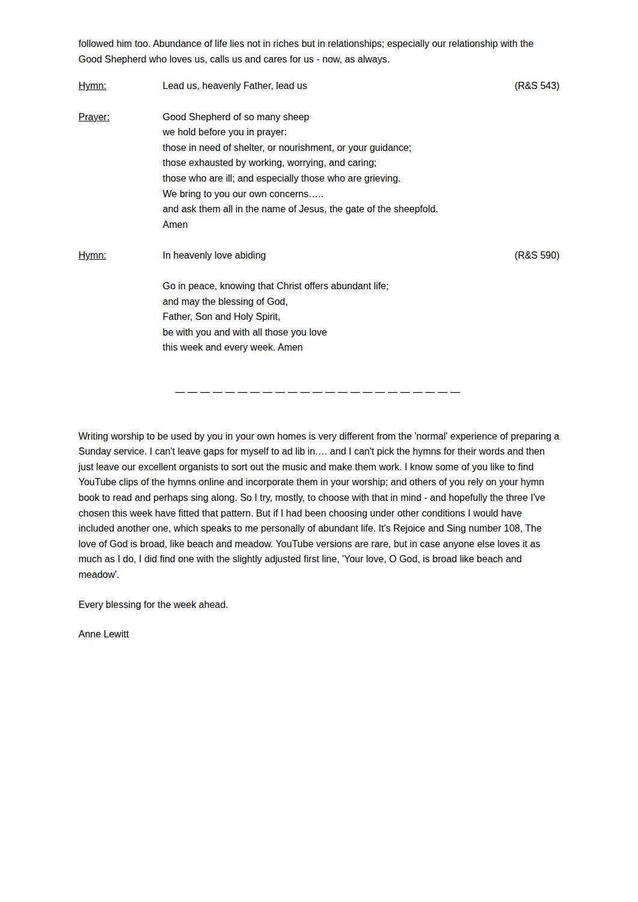followed him too. Abundance of life lies not in riches but in relationships; especially our relationship with the Good Shepherd who loves us, calls us and cares for us - now, as always.
Hymn:
Lead us, heavenly Father, lead us
(R&S 543)
Prayer:
Good Shepherd of so many sheep we hold before you in prayer: those in need of shelter, or nourishment, or your guidance; those exhausted by working, worrying, and caring; those who are ill; and especially those who are grieving. We bring to you our own concerns….. and ask them all in the name of Jesus, the gate of the sheepfold. Amen
Hymn:
In heavenly love abiding
(R&S 590)
Go in peace, knowing that Christ offers abundant life; and may the blessing of God, Father, Son and Holy Spirit, be with you and with all those you love this week and every week. Amen
———————————————————————
Writing worship to be used by you in your own homes is very different from the 'normal' experience of preparing a Sunday service. I can't leave gaps for myself to ad lib in.… and I can't pick the hymns for their words and then just leave our excellent organists to sort out the music and make them work. I know some of you like to find YouTube clips of the hymns online and incorporate them in your worship; and others of you rely on your hymn book to read and perhaps sing along. So I try, mostly, to choose with that in mind - and hopefully the three I've chosen this week have fitted that pattern. But if I had been choosing under other conditions I would have included another one, which speaks to me personally of abundant life. It's Rejoice and Sing number 108, The love of God is broad, like beach and meadow. YouTube versions are rare, but in case anyone else loves it as much as I do, I did find one with the slightly adjusted first line, 'Your love, O God, is broad like beach and meadow'.
Every blessing for the week ahead.
Anne Lewitt